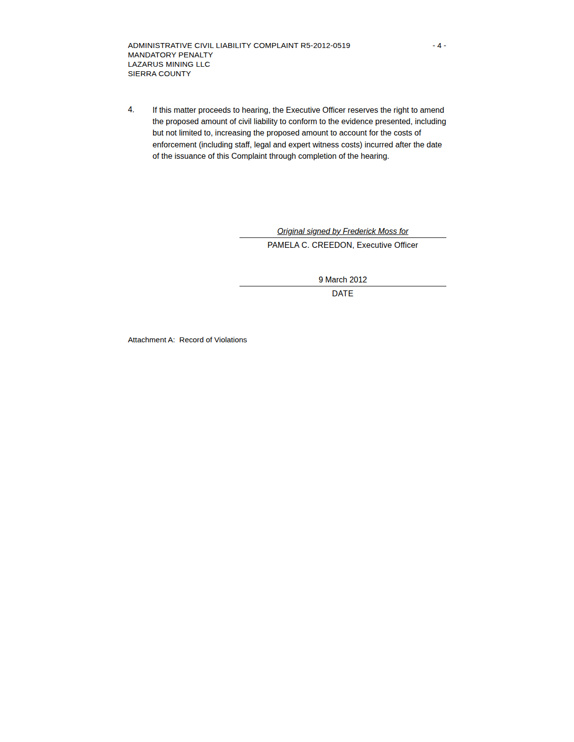- 4 -
ADMINISTRATIVE CIVIL LIABILITY COMPLAINT R5-2012-0519
MANDATORY PENALTY
LAZARUS MINING LLC
SIERRA COUNTY
4.
If this matter proceeds to hearing, the Executive Officer reserves the right to amend the proposed amount of civil liability to conform to the evidence presented, including but not limited to, increasing the proposed amount to account for the costs of enforcement (including staff, legal and expert witness costs) incurred after the date of the issuance of this Complaint through completion of the hearing.
Original signed by Frederick Moss for
PAMELA C. CREEDON, Executive Officer
9 March 2012
DATE
Attachment A: Record of Violations